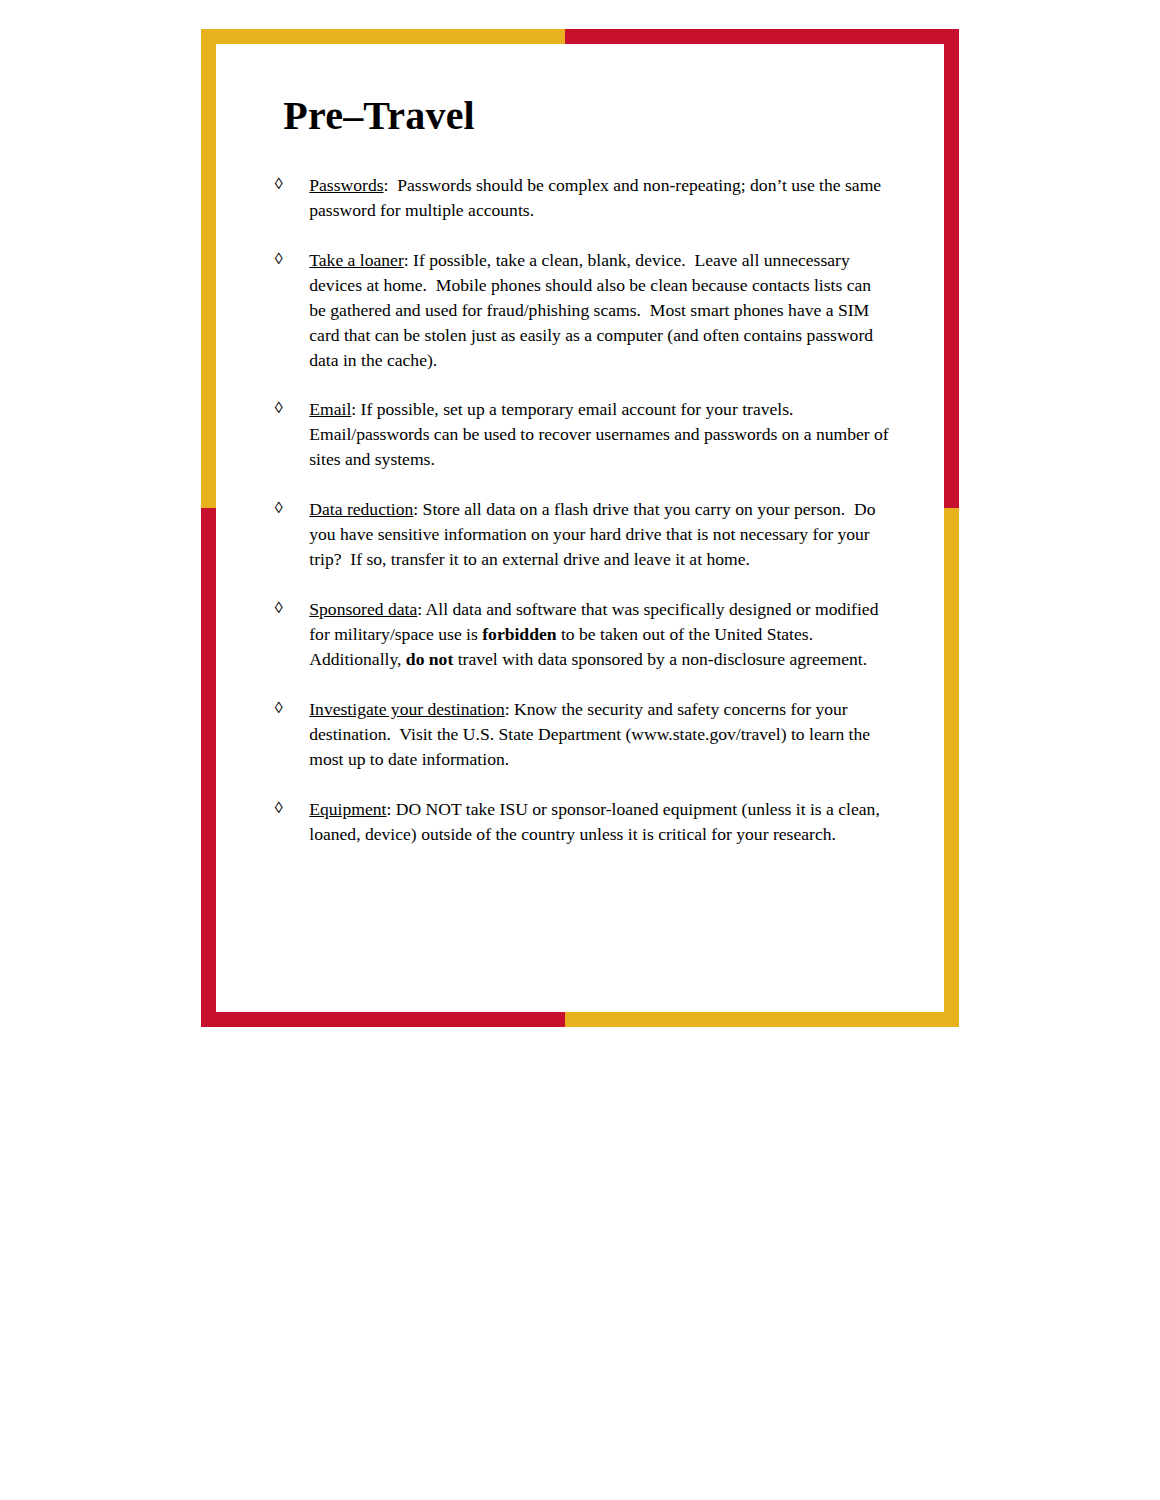Pre–Travel
Passwords: Passwords should be complex and non-repeating; don’t use the same password for multiple accounts.
Take a loaner: If possible, take a clean, blank, device. Leave all unnecessary devices at home. Mobile phones should also be clean because contacts lists can be gathered and used for fraud/phishing scams. Most smart phones have a SIM card that can be stolen just as easily as a computer (and often contains password data in the cache).
Email: If possible, set up a temporary email account for your travels. Email/passwords can be used to recover usernames and passwords on a number of sites and systems.
Data reduction: Store all data on a flash drive that you carry on your person. Do you have sensitive information on your hard drive that is not necessary for your trip? If so, transfer it to an external drive and leave it at home.
Sponsored data: All data and software that was specifically designed or modified for military/space use is forbidden to be taken out of the United States. Additionally, do not travel with data sponsored by a non-disclosure agreement.
Investigate your destination: Know the security and safety concerns for your destination. Visit the U.S. State Department (www.state.gov/travel) to learn the most up to date information.
Equipment: DO NOT take ISU or sponsor-loaned equipment (unless it is a clean, loaned, device) outside of the country unless it is critical for your research.